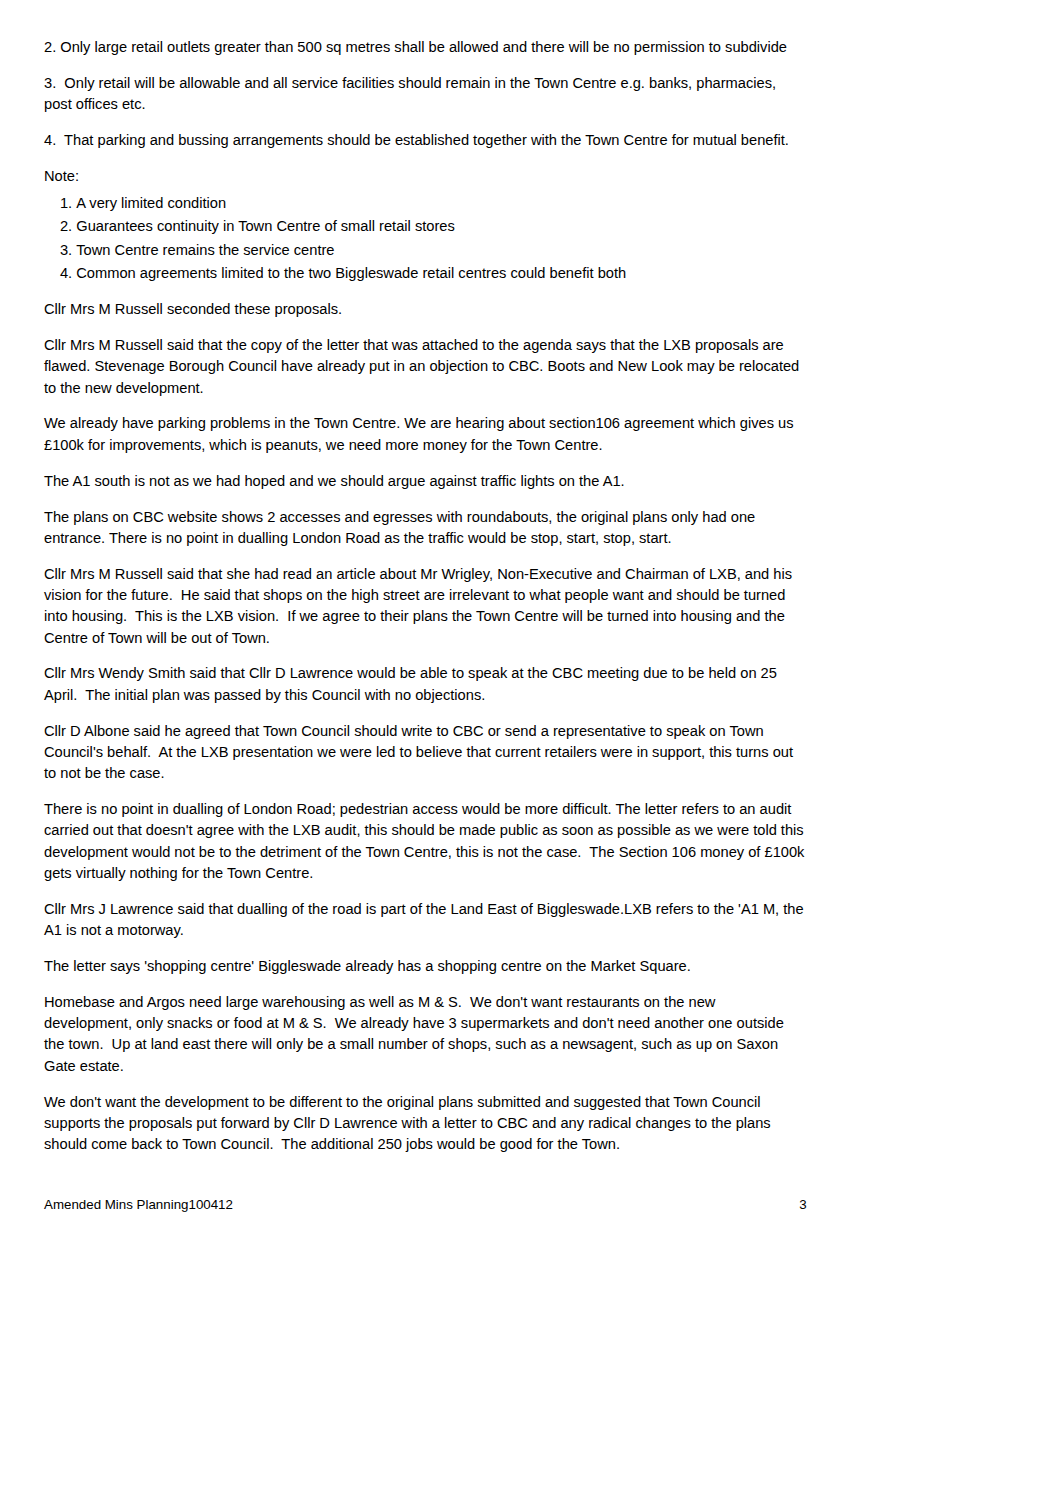2. Only large retail outlets greater than 500 sq metres shall be allowed and there will be no permission to subdivide
3. Only retail will be allowable and all service facilities should remain in the Town Centre e.g. banks, pharmacies, post offices etc.
4. That parking and bussing arrangements should be established together with the Town Centre for mutual benefit.
Note:
A very limited condition
Guarantees continuity in Town Centre of small retail stores
Town Centre remains the service centre
Common agreements limited to the two Biggleswade retail centres could benefit both
Cllr Mrs M Russell seconded these proposals.
Cllr Mrs M Russell said that the copy of the letter that was attached to the agenda says that the LXB proposals are flawed. Stevenage Borough Council have already put in an objection to CBC. Boots and New Look may be relocated to the new development.
We already have parking problems in the Town Centre. We are hearing about section106 agreement which gives us £100k for improvements, which is peanuts, we need more money for the Town Centre.
The A1 south is not as we had hoped and we should argue against traffic lights on the A1.
The plans on CBC website shows 2 accesses and egresses with roundabouts, the original plans only had one entrance. There is no point in dualling London Road as the traffic would be stop, start, stop, start.
Cllr Mrs M Russell said that she had read an article about Mr Wrigley, Non-Executive and Chairman of LXB, and his vision for the future. He said that shops on the high street are irrelevant to what people want and should be turned into housing. This is the LXB vision. If we agree to their plans the Town Centre will be turned into housing and the Centre of Town will be out of Town.
Cllr Mrs Wendy Smith said that Cllr D Lawrence would be able to speak at the CBC meeting due to be held on 25 April. The initial plan was passed by this Council with no objections.
Cllr D Albone said he agreed that Town Council should write to CBC or send a representative to speak on Town Council's behalf. At the LXB presentation we were led to believe that current retailers were in support, this turns out to not be the case.
There is no point in dualling of London Road; pedestrian access would be more difficult. The letter refers to an audit carried out that doesn't agree with the LXB audit, this should be made public as soon as possible as we were told this development would not be to the detriment of the Town Centre, this is not the case. The Section 106 money of £100k gets virtually nothing for the Town Centre.
Cllr Mrs J Lawrence said that dualling of the road is part of the Land East of Biggleswade.LXB refers to the 'A1 M, the A1 is not a motorway.
The letter says 'shopping centre' Biggleswade already has a shopping centre on the Market Square.
Homebase and Argos need large warehousing as well as M & S. We don't want restaurants on the new development, only snacks or food at M & S. We already have 3 supermarkets and don't need another one outside the town. Up at land east there will only be a small number of shops, such as a newsagent, such as up on Saxon Gate estate.
We don't want the development to be different to the original plans submitted and suggested that Town Council supports the proposals put forward by Cllr D Lawrence with a letter to CBC and any radical changes to the plans should come back to Town Council. The additional 250 jobs would be good for the Town.
Amended Mins Planning100412 3